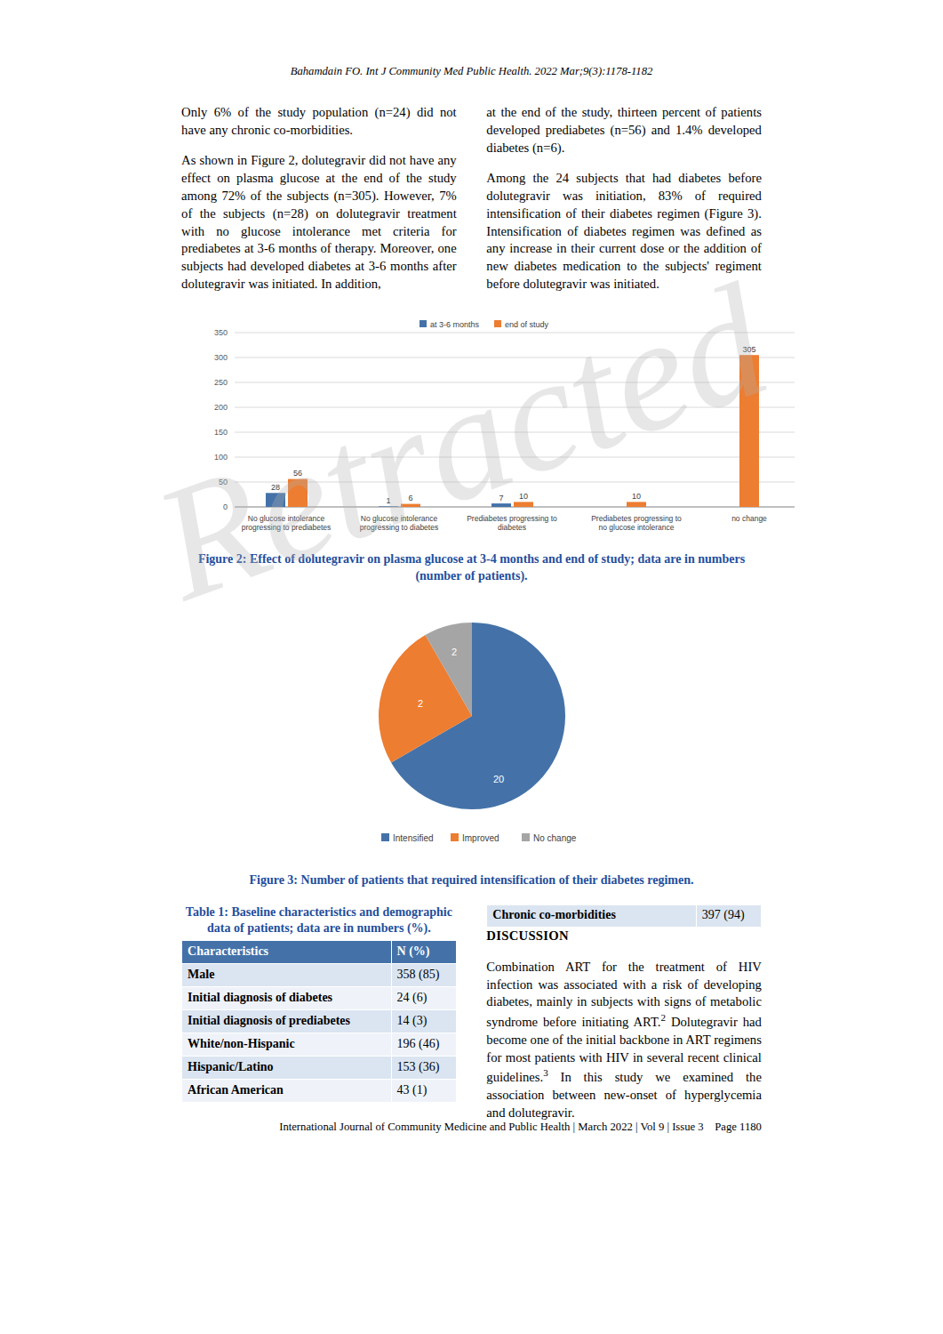Bahamdain FO. Int J Community Med Public Health. 2022 Mar;9(3):1178-1182
Only 6% of the study population (n=24) did not have any chronic co-morbidities.
As shown in Figure 2, dolutegravir did not have any effect on plasma glucose at the end of the study among 72% of the subjects (n=305). However, 7% of the subjects (n=28) on dolutegravir treatment with no glucose intolerance met criteria for prediabetes at 3-6 months of therapy. Moreover, one subjects had developed diabetes at 3-6 months after dolutegravir was initiated. In addition,
at the end of the study, thirteen percent of patients developed prediabetes (n=56) and 1.4% developed diabetes (n=6).
Among the 24 subjects that had diabetes before dolutegravir was initiation, 83% of required intensification of their diabetes regimen (Figure 3). Intensification of diabetes regimen was defined as any increase in their current dose or the addition of new diabetes medication to the subjects' regiment before dolutegravir was initiated.
350 300 250 200 150 100 50 0 at 3-6 months end of study 28 56 1 6 7 10 10 305 No glucose intolerance progressing to prediabetes No glucose intolerance progressing to diabetes Prediabetes progressing to diabetes Prediabetes progressing to no glucose intolerance no change
Figure 2: Effect of dolutegravir on plasma glucose at 3-4 months and end of study; data are in numbers (number of patients).
20 2 2 Intensified Improved No change
Figure 3: Number of patients that required intensification of their diabetes regimen.
Table 1: Baseline characteristics and demographic data of patients; data are in numbers (%).
| Characteristics | N (%) |
| --- | --- |
| Male | 358 (85) |
| Initial diagnosis of diabetes | 24 (6) |
| Initial diagnosis of prediabetes | 14 (3) |
| White/non-Hispanic | 196 (46) |
| Hispanic/Latino | 153 (36) |
| African American | 43 (1) |
| Chronic co-morbidities | 397 (94) |
DISCUSSION
Combination ART for the treatment of HIV infection was associated with a risk of developing diabetes, mainly in subjects with signs of metabolic syndrome before initiating ART.2 Dolutegravir had become one of the initial backbone in ART regimens for most patients with HIV in several recent clinical guidelines.3 In this study we examined the association between new-onset of hyperglycemia and dolutegravir.
Retracted
International Journal of Community Medicine and Public Health | March 2022 | Vol 9 | Issue 3 Page 1180